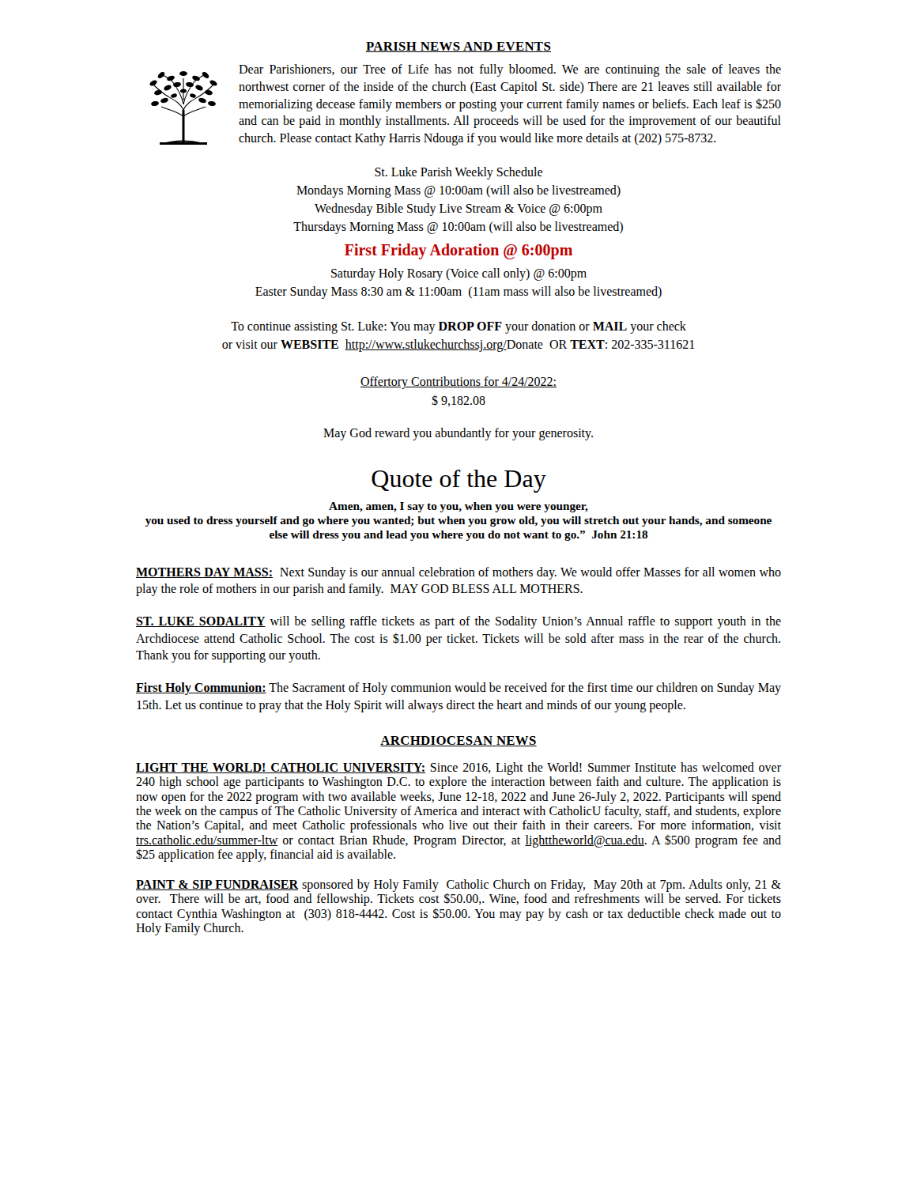PARISH NEWS AND EVENTS
Dear Parishioners, our Tree of Life has not fully bloomed. We are continuing the sale of leaves the northwest corner of the inside of the church (East Capitol St. side) There are 21 leaves still available for memorializing decease family members or posting your current family names or beliefs. Each leaf is $250 and can be paid in monthly installments. All proceeds will be used for the improvement of our beautiful church. Please contact Kathy Harris Ndouga if you would like more details at (202) 575-8732.
St. Luke Parish Weekly Schedule
Mondays Morning Mass @ 10:00am (will also be livestreamed)
Wednesday Bible Study Live Stream & Voice @ 6:00pm
Thursdays Morning Mass @ 10:00am (will also be livestreamed)
First Friday Adoration @ 6:00pm
Saturday Holy Rosary (Voice call only) @ 6:00pm
Easter Sunday Mass 8:30 am & 11:00am (11am mass will also be livestreamed)
To continue assisting St. Luke: You may DROP OFF your donation or MAIL your check
or visit our WEBSITE http://www.stlukechurchssj.org/Donate OR TEXT: 202-335-311621
Offertory Contributions for 4/24/2022:
$ 9,182.08
May God reward you abundantly for your generosity.
Quote of the Day
Amen, amen, I say to you, when you were younger,
you used to dress yourself and go where you wanted; but when you grow old, you will stretch out your hands, and someone else will dress you and lead you where you do not want to go.” John 21:18
MOTHERS DAY MASS: Next Sunday is our annual celebration of mothers day. We would offer Masses for all women who play the role of mothers in our parish and family. MAY GOD BLESS ALL MOTHERS.
ST. LUKE SODALITY will be selling raffle tickets as part of the Sodality Union’s Annual raffle to support youth in the Archdiocese attend Catholic School. The cost is $1.00 per ticket. Tickets will be sold after mass in the rear of the church. Thank you for supporting our youth.
First Holy Communion: The Sacrament of Holy communion would be received for the first time our children on Sunday May 15th. Let us continue to pray that the Holy Spirit will always direct the heart and minds of our young people.
ARCHDIOCESAN NEWS
LIGHT THE WORLD! CATHOLIC UNIVERSITY: Since 2016, Light the World! Summer Institute has welcomed over 240 high school age participants to Washington D.C. to explore the interaction between faith and culture. The application is now open for the 2022 program with two available weeks, June 12-18, 2022 and June 26-July 2, 2022. Participants will spend the week on the campus of The Catholic University of America and interact with CatholicU faculty, staff, and students, explore the Nation’s Capital, and meet Catholic professionals who live out their faith in their careers. For more information, visit trs.catholic.edu/summer-ltw or contact Brian Rhude, Program Director, at lighttheworld@cua.edu. A $500 program fee and $25 application fee apply, financial aid is available.
PAINT & SIP FUNDRAISER sponsored by Holy Family Catholic Church on Friday, May 20th at 7pm. Adults only, 21 & over. There will be art, food and fellowship. Tickets cost $50.00,. Wine, food and refreshments will be served. For tickets contact Cynthia Washington at (303) 818-4442. Cost is $50.00. You may pay by cash or tax deductible check made out to Holy Family Church.